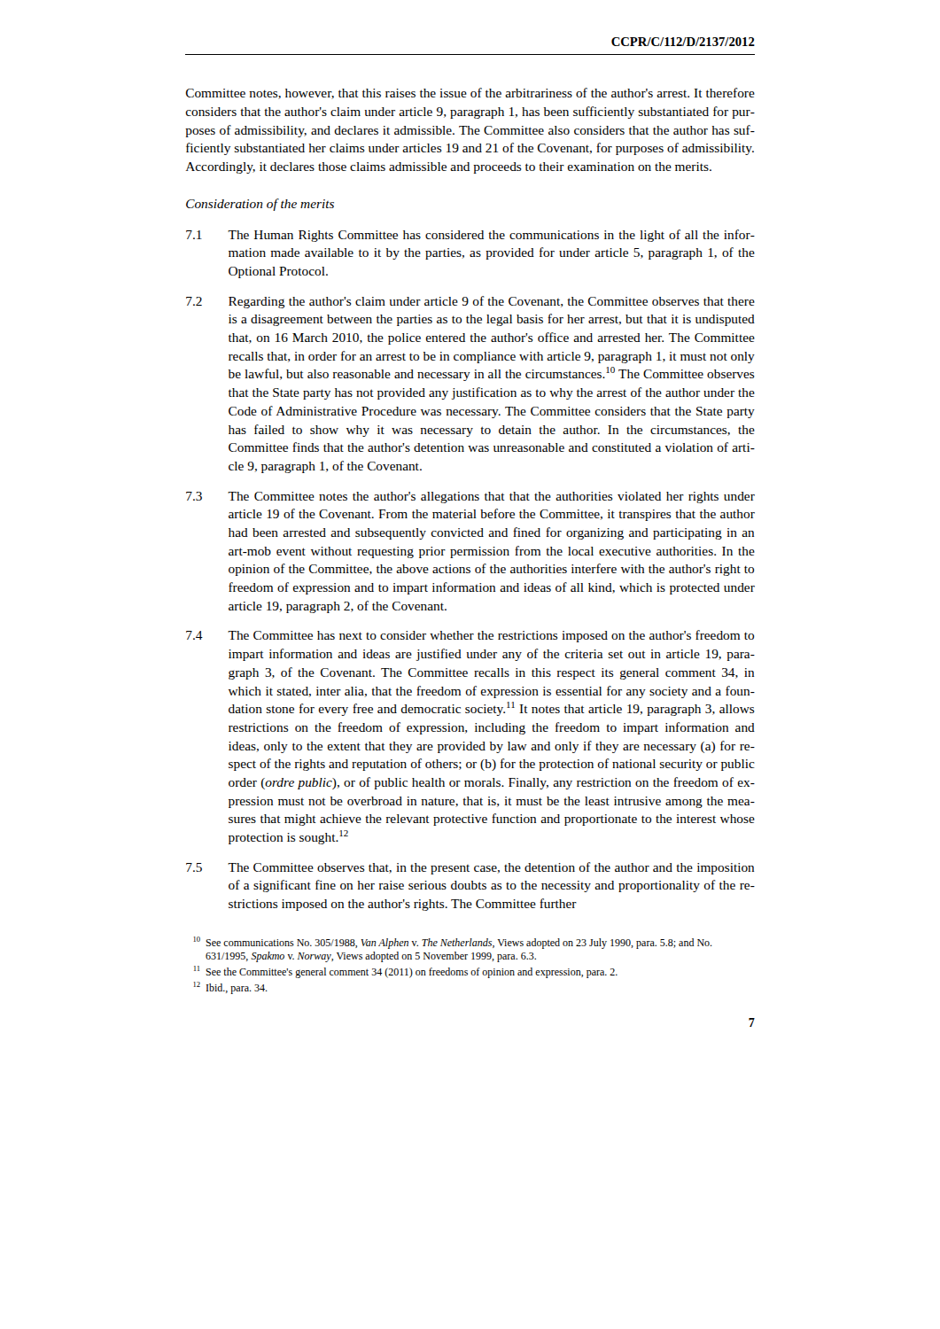CCPR/C/112/D/2137/2012
Committee notes, however, that this raises the issue of the arbitrariness of the author's arrest. It therefore considers that the author's claim under article 9, paragraph 1, has been sufficiently substantiated for purposes of admissibility, and declares it admissible. The Committee also considers that the author has sufficiently substantiated her claims under articles 19 and 21 of the Covenant, for purposes of admissibility. Accordingly, it declares those claims admissible and proceeds to their examination on the merits.
Consideration of the merits
7.1
The Human Rights Committee has considered the communications in the light of all the information made available to it by the parties, as provided for under article 5, paragraph 1, of the Optional Protocol.
7.2
Regarding the author's claim under article 9 of the Covenant, the Committee observes that there is a disagreement between the parties as to the legal basis for her arrest, but that it is undisputed that, on 16 March 2010, the police entered the author's office and arrested her. The Committee recalls that, in order for an arrest to be in compliance with article 9, paragraph 1, it must not only be lawful, but also reasonable and necessary in all the circumstances.10 The Committee observes that the State party has not provided any justification as to why the arrest of the author under the Code of Administrative Procedure was necessary. The Committee considers that the State party has failed to show why it was necessary to detain the author. In the circumstances, the Committee finds that the author's detention was unreasonable and constituted a violation of article 9, paragraph 1, of the Covenant.
7.3
The Committee notes the author's allegations that that the authorities violated her rights under article 19 of the Covenant. From the material before the Committee, it transpires that the author had been arrested and subsequently convicted and fined for organizing and participating in an art-mob event without requesting prior permission from the local executive authorities. In the opinion of the Committee, the above actions of the authorities interfere with the author's right to freedom of expression and to impart information and ideas of all kind, which is protected under article 19, paragraph 2, of the Covenant.
7.4
The Committee has next to consider whether the restrictions imposed on the author's freedom to impart information and ideas are justified under any of the criteria set out in article 19, paragraph 3, of the Covenant. The Committee recalls in this respect its general comment 34, in which it stated, inter alia, that the freedom of expression is essential for any society and a foundation stone for every free and democratic society.11 It notes that article 19, paragraph 3, allows restrictions on the freedom of expression, including the freedom to impart information and ideas, only to the extent that they are provided by law and only if they are necessary (a) for respect of the rights and reputation of others; or (b) for the protection of national security or public order (ordre public), or of public health or morals. Finally, any restriction on the freedom of expression must not be overbroad in nature, that is, it must be the least intrusive among the measures that might achieve the relevant protective function and proportionate to the interest whose protection is sought.12
7.5
The Committee observes that, in the present case, the detention of the author and the imposition of a significant fine on her raise serious doubts as to the necessity and proportionality of the restrictions imposed on the author's rights. The Committee further
10
See communications No. 305/1988, Van Alphen v. The Netherlands, Views adopted on 23 July 1990, para. 5.8; and No. 631/1995, Spakmo v. Norway, Views adopted on 5 November 1999, para. 6.3.
11
See the Committee's general comment 34 (2011) on freedoms of opinion and expression, para. 2.
12
Ibid., para. 34.
7